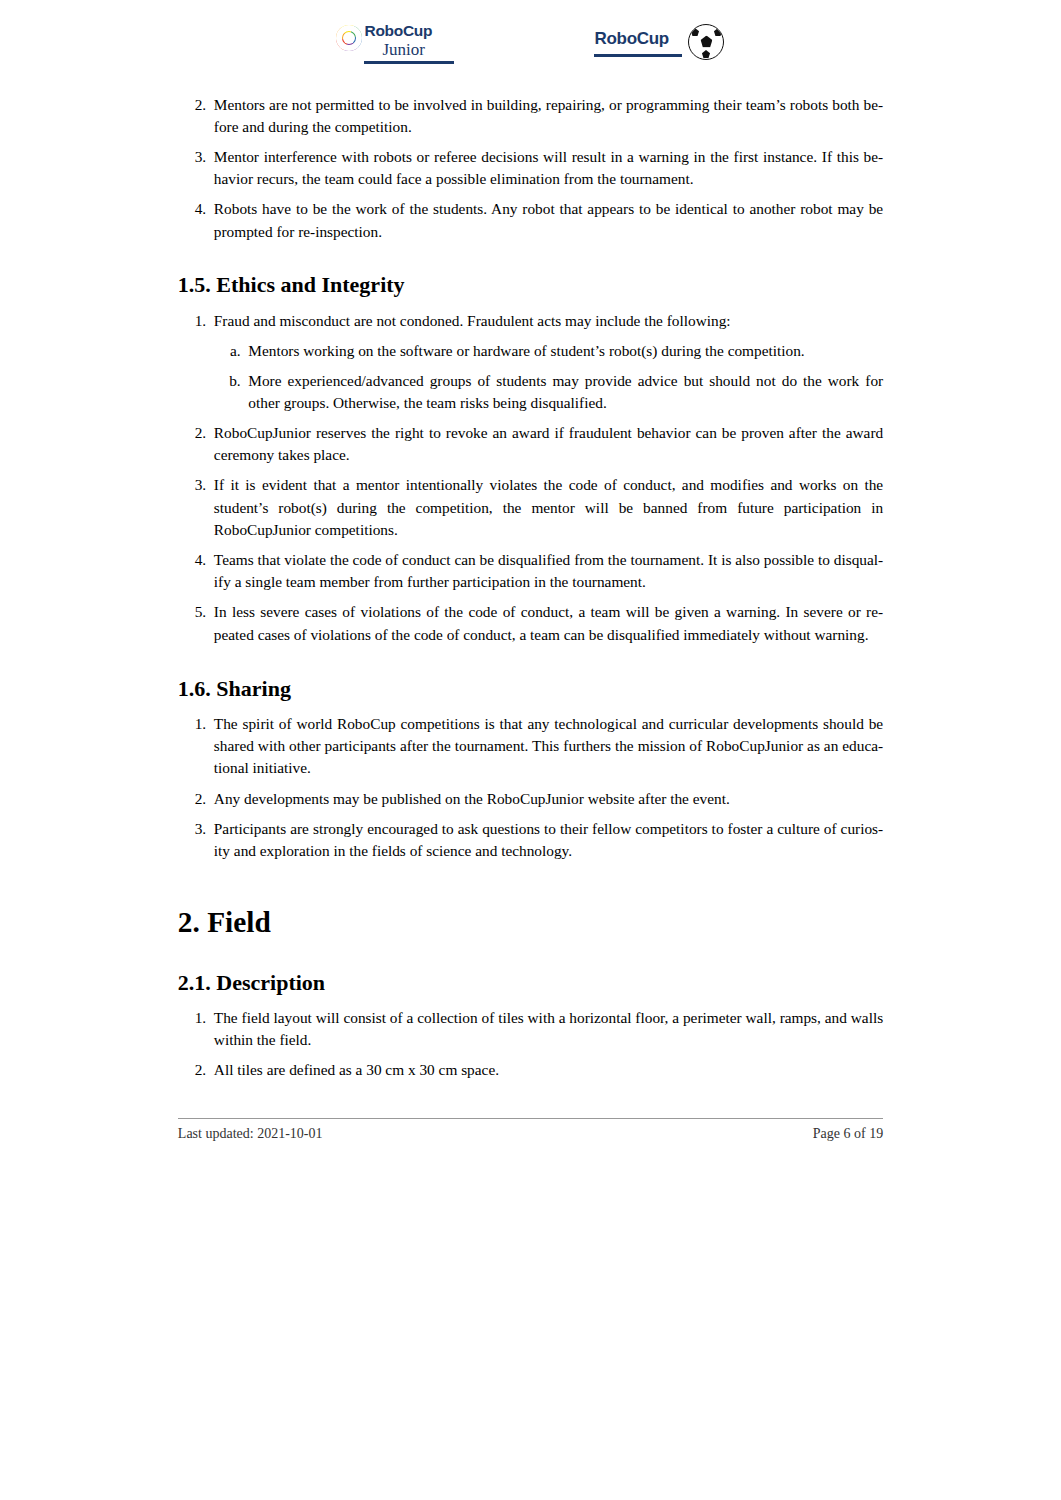RoboCup Junior
RoboCup
Mentors are not permitted to be involved in building, repairing, or programming their team’s robots both before and during the competition.
Mentor interference with robots or referee decisions will result in a warning in the first instance. If this behavior recurs, the team could face a possible elimination from the tournament.
Robots have to be the work of the students. Any robot that appears to be identical to another robot may be prompted for re-inspection.
1.5. Ethics and Integrity
Fraud and misconduct are not condoned. Fraudulent acts may include the following:
Mentors working on the software or hardware of student’s robot(s) during the competition.
More experienced/advanced groups of students may provide advice but should not do the work for other groups. Otherwise, the team risks being disqualified.
RoboCupJunior reserves the right to revoke an award if fraudulent behavior can be proven after the award ceremony takes place.
If it is evident that a mentor intentionally violates the code of conduct, and modifies and works on the student’s robot(s) during the competition, the mentor will be banned from future participation in RoboCupJunior competitions.
Teams that violate the code of conduct can be disqualified from the tournament. It is also possible to disqualify a single team member from further participation in the tournament.
In less severe cases of violations of the code of conduct, a team will be given a warning. In severe or repeated cases of violations of the code of conduct, a team can be disqualified immediately without warning.
1.6. Sharing
The spirit of world RoboCup competitions is that any technological and curricular developments should be shared with other participants after the tournament. This furthers the mission of RoboCupJunior as an educational initiative.
Any developments may be published on the RoboCupJunior website after the event.
Participants are strongly encouraged to ask questions to their fellow competitors to foster a culture of curiosity and exploration in the fields of science and technology.
2. Field
2.1. Description
The field layout will consist of a collection of tiles with a horizontal floor, a perimeter wall, ramps, and walls within the field.
All tiles are defined as a 30 cm x 30 cm space.
Last updated: 2021-10-01 Page 6 of 19